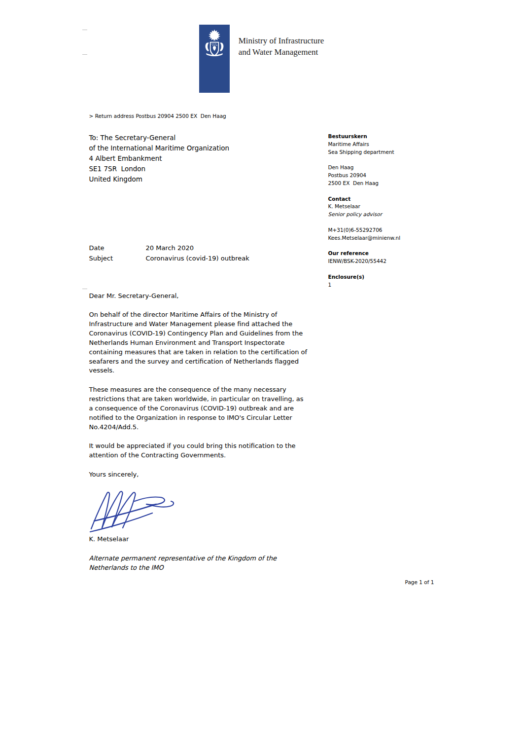Ministry of Infrastructure
and Water Management
> Return address Postbus 20904 2500 EX Den Haag
To: The Secretary-General
of the International Maritime Organization
4 Albert Embankment
SE1 7SR London
United Kingdom
| Date | 20 March 2020 |
| Subject | Coronavirus (covid-19) outbreak |
Dear Mr. Secretary-General,
On behalf of the director Maritime Affairs of the Ministry of Infrastructure and Water Management please find attached the Coronavirus (COVID-19) Contingency Plan and Guidelines from the Netherlands Human Environment and Transport Inspectorate containing measures that are taken in relation to the certification of seafarers and the survey and certification of Netherlands flagged vessels.
These measures are the consequence of the many necessary restrictions that are taken worldwide, in particular on travelling, as a consequence of the Coronavirus (COVID-19) outbreak and are notified to the Organization in response to IMO's Circular Letter No.4204/Add.5.
It would be appreciated if you could bring this notification to the attention of the Contracting Governments.
Yours sincerely,
K. Metselaar
Alternate permanent representative of the Kingdom of the Netherlands to the IMO
Bestuurskern
Maritime Affairs
Sea Shipping department
Den Haag
Postbus 20904
2500 EX Den Haag
Contact
K. Metselaar
Senior policy advisor
M+31(0)6-55292706
Kees.Metselaar@minienw.nl
Our reference
IENW/BSK-2020/55442
Enclosure(s)
1
Page 1 of 1